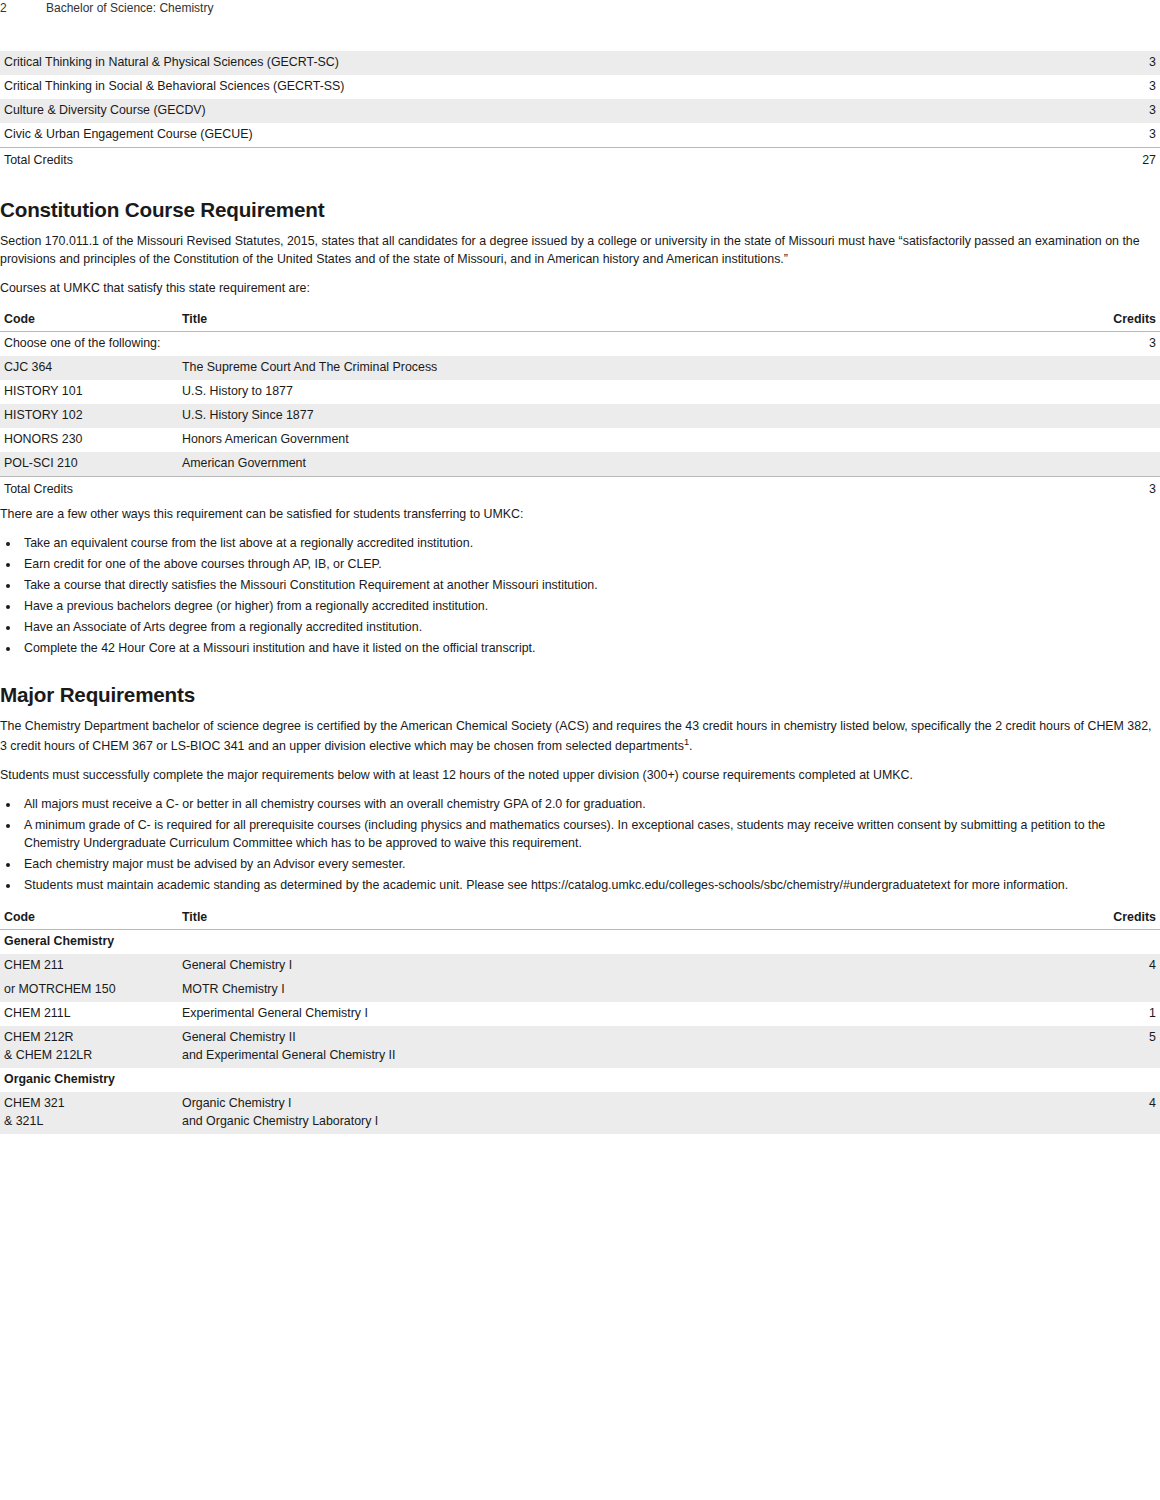2 Bachelor of Science: Chemistry
| Critical Thinking in Natural & Physical Sciences (GECRT-SC) | 3 |
| Critical Thinking in Social & Behavioral Sciences (GECRT-SS) | 3 |
| Culture & Diversity Course (GECDV) | 3 |
| Civic & Urban Engagement Course (GECUE) | 3 |
| Total Credits | 27 |
Constitution Course Requirement
Section 170.011.1 of the Missouri Revised Statutes, 2015, states that all candidates for a degree issued by a college or university in the state of Missouri must have “satisfactorily passed an examination on the provisions and principles of the Constitution of the United States and of the state of Missouri, and in American history and American institutions.”
Courses at UMKC that satisfy this state requirement are:
| Code | Title | Credits |
| --- | --- | --- |
| Choose one of the following: | 3 |
| CJC 364 | The Supreme Court And The Criminal Process | |
| HISTORY 101 | U.S. History to 1877 | |
| HISTORY 102 | U.S. History Since 1877 | |
| HONORS 230 | Honors American Government | |
| POL-SCI 210 | American Government | |
| Total Credits | 3 |
There are a few other ways this requirement can be satisfied for students transferring to UMKC:
Take an equivalent course from the list above at a regionally accredited institution.
Earn credit for one of the above courses through AP, IB, or CLEP.
Take a course that directly satisfies the Missouri Constitution Requirement at another Missouri institution.
Have a previous bachelors degree (or higher) from a regionally accredited institution.
Have an Associate of Arts degree from a regionally accredited institution.
Complete the 42 Hour Core at a Missouri institution and have it listed on the official transcript.
Major Requirements
The Chemistry Department bachelor of science degree is certified by the American Chemical Society (ACS) and requires the 43 credit hours in chemistry listed below, specifically the 2 credit hours of CHEM 382, 3 credit hours of CHEM 367 or LS-BIOC 341 and an upper division elective which may be chosen from selected departments1.
Students must successfully complete the major requirements below with at least 12 hours of the noted upper division (300+) course requirements completed at UMKC.
All majors must receive a C- or better in all chemistry courses with an overall chemistry GPA of 2.0 for graduation.
A minimum grade of C- is required for all prerequisite courses (including physics and mathematics courses). In exceptional cases, students may receive written consent by submitting a petition to the Chemistry Undergraduate Curriculum Committee which has to be approved to waive this requirement.
Each chemistry major must be advised by an Advisor every semester.
Students must maintain academic standing as determined by the academic unit. Please see https://catalog.umkc.edu/colleges-schools/sbc/chemistry/#undergraduatetext for more information.
| Code | Title | Credits |
| --- | --- | --- |
| General Chemistry |
| CHEM 211 | General Chemistry I | 4 |
| or MOTRCHEM 150 | MOTR Chemistry I | |
| CHEM 211L | Experimental General Chemistry I | 1 |
| CHEM 212R & CHEM 212LR | General Chemistry II and Experimental General Chemistry II | 5 |
| Organic Chemistry |
| CHEM 321 & 321L | Organic Chemistry I and Organic Chemistry Laboratory I | 4 |